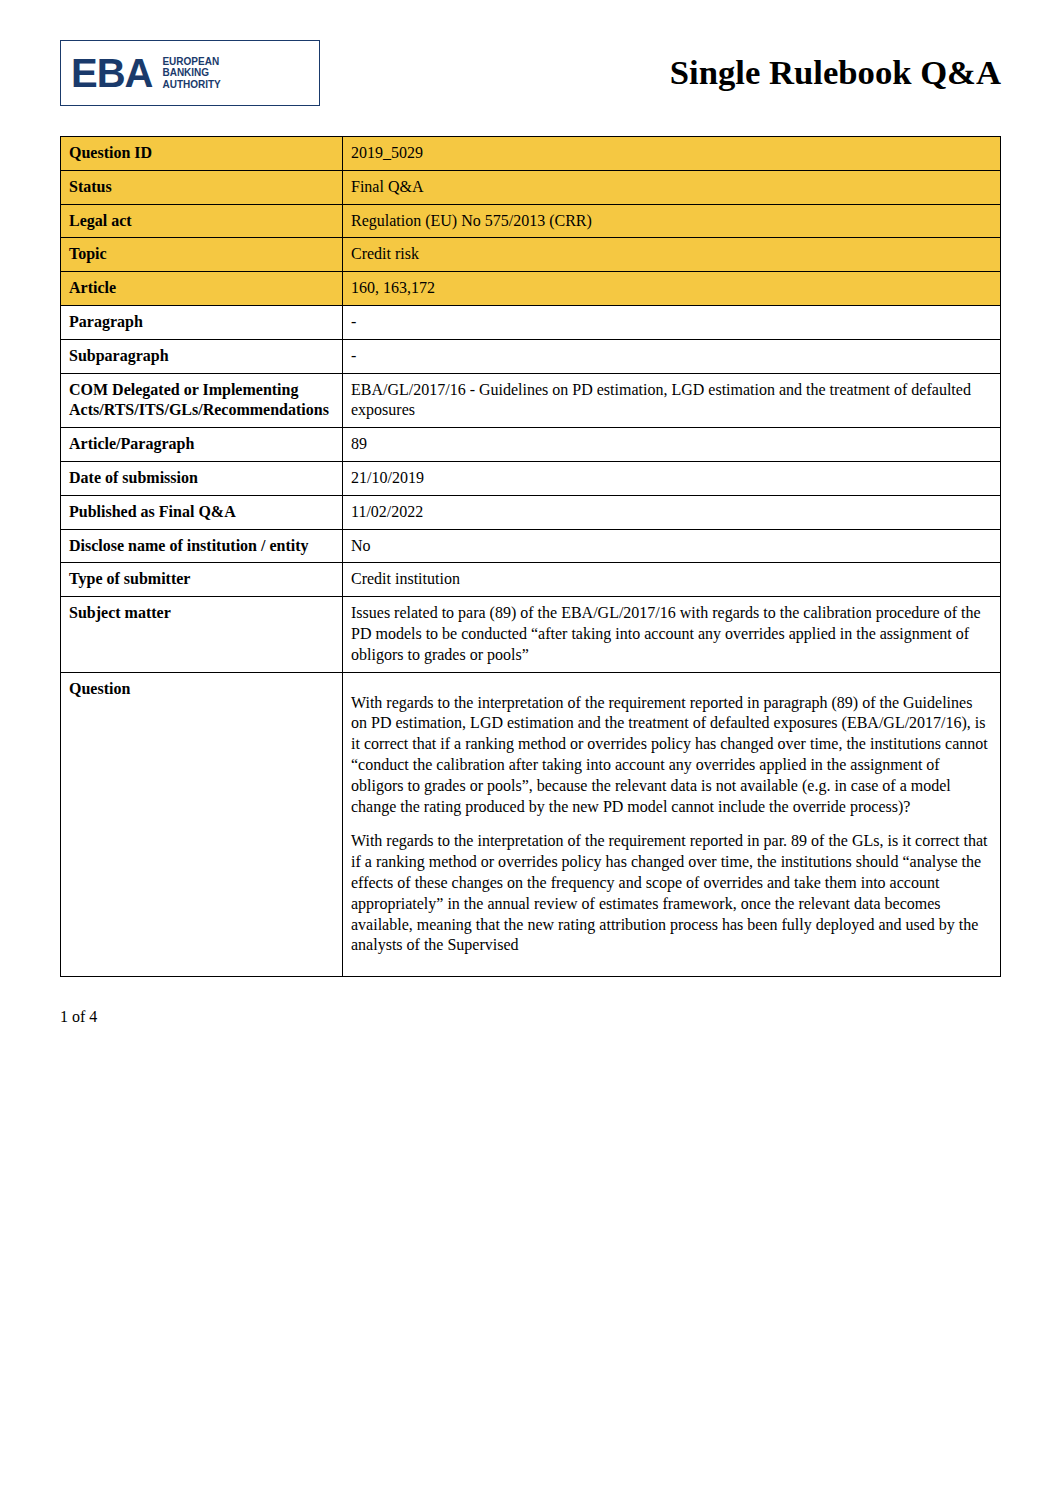EBA European
Banking
Authority
Single Rulebook Q&A
| Question ID | 2019_5029 |
| Status | Final Q&A |
| Legal act | Regulation (EU) No 575/2013 (CRR) |
| Topic | Credit risk |
| Article | 160, 163,172 |
| Paragraph | - |
| Subparagraph | - |
| COM Delegated or Implementing Acts/RTS/ITS/GLs/Recommendations | EBA/GL/2017/16 - Guidelines on PD estimation, LGD estimation and the treatment of defaulted exposures |
| Article/Paragraph | 89 |
| Date of submission | 21/10/2019 |
| Published as Final Q&A | 11/02/2022 |
| Disclose name of institution / entity | No |
| Type of submitter | Credit institution |
| Subject matter | Issues related to para (89) of the EBA/GL/2017/16 with regards to the calibration procedure of the PD models to be conducted “after taking into account any overrides applied in the assignment of obligors to grades or pools” |
| Question | With regards to the interpretation of the requirement reported in paragraph (89) of the Guidelines on PD estimation, LGD estimation and the treatment of defaulted exposures (EBA/GL/2017/16), is it correct that if a ranking method or overrides policy has changed over time, the institutions cannot “conduct the calibration after taking into account any overrides applied in the assignment of obligors to grades or pools”, because the relevant data is not available (e.g. in case of a model change the rating produced by the new PD model cannot include the override process)? With regards to the interpretation of the requirement reported in par. 89 of the GLs, is it correct that if a ranking method or overrides policy has changed over time, the institutions should “analyse the effects of these changes on the frequency and scope of overrides and take them into account appropriately” in the annual review of estimates framework, once the relevant data becomes available, meaning that the new rating attribution process has been fully deployed and used by the analysts of the Supervised |
1 of 4